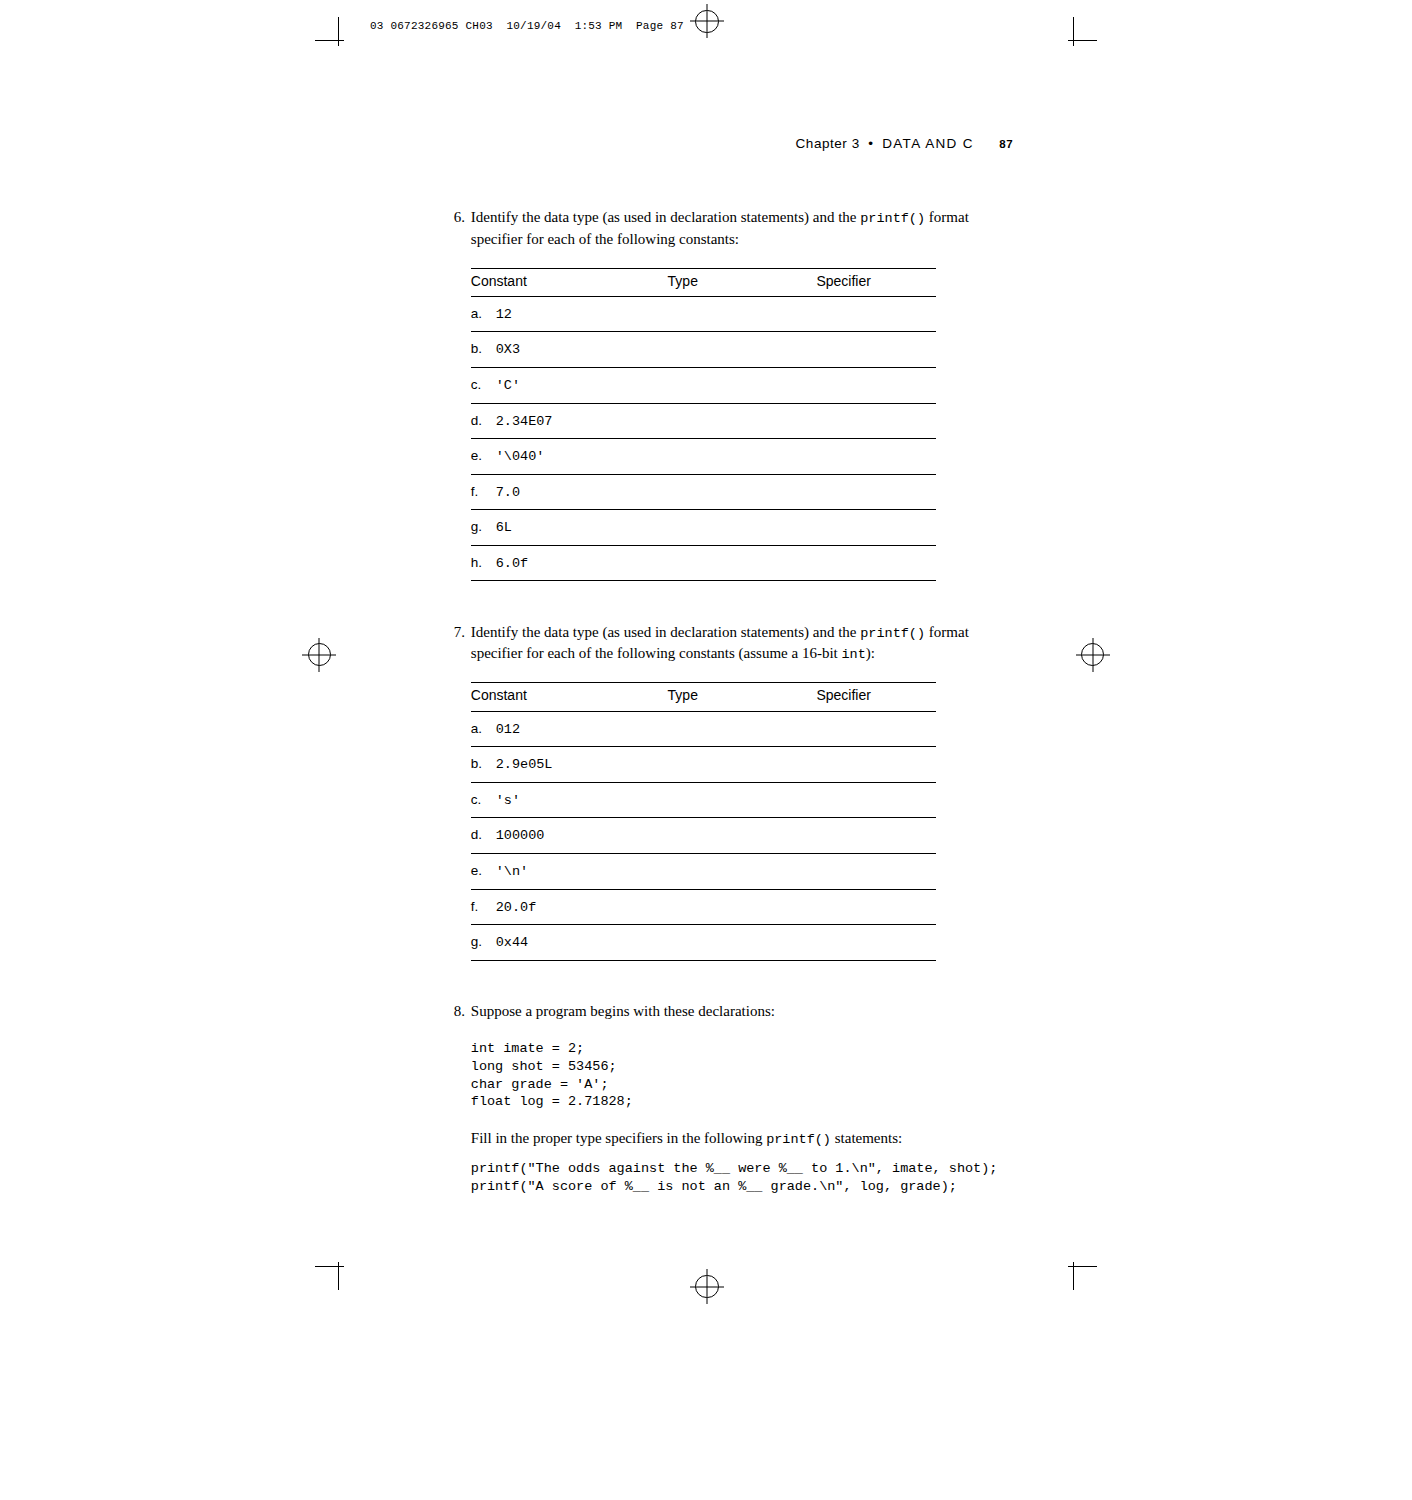03 0672326965 CH03 10/19/04 1:53 PM Page 87
Chapter 3 • DATA AND C 87
6.
Identify the data type (as used in declaration statements) and the printf() format specifier for each of the following constants:
| Constant | Type | Specifier |
| --- | --- | --- |
| a. 12 | | |
| b. 0X3 | | |
| c. 'C' | | |
| d. 2.34E07 | | |
| e. '\040' | | |
| f. 7.0 | | |
| g. 6L | | |
| h. 6.0f | | |
7.
Identify the data type (as used in declaration statements) and the printf() format specifier for each of the following constants (assume a 16-bit int):
| Constant | Type | Specifier |
| --- | --- | --- |
| a. 012 | | |
| b. 2.9e05L | | |
| c. 's' | | |
| d. 100000 | | |
| e. '\n' | | |
| f. 20.0f | | |
| g. 0x44 | | |
8.
Suppose a program begins with these declarations:
int imate = 2;
long shot = 53456;
char grade = 'A';
float log = 2.71828;
Fill in the proper type specifiers in the following printf() statements:
printf("The odds against the %__ were %__ to 1.\n", imate, shot);
printf("A score of %__ is not an %__ grade.\n", log, grade);